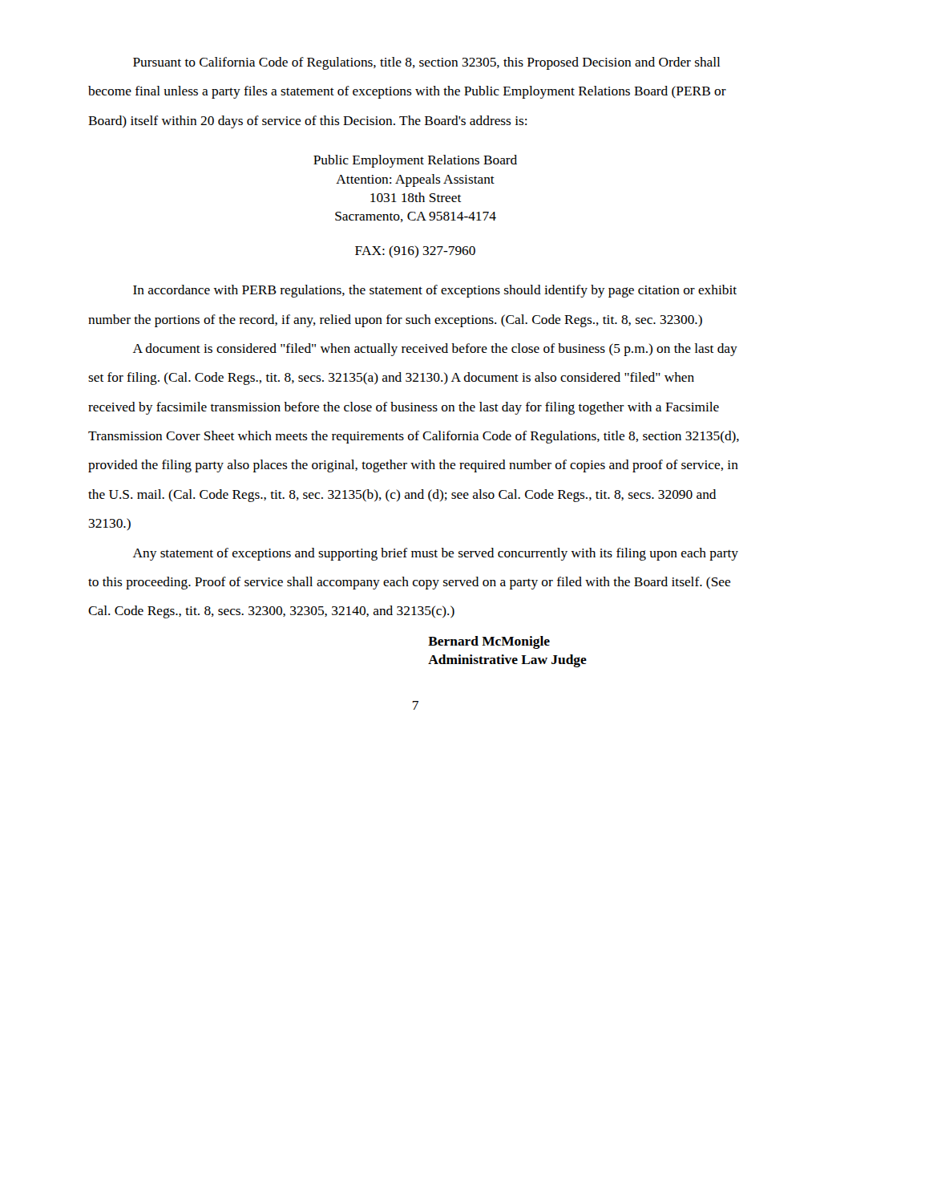Pursuant to California Code of Regulations, title 8, section 32305, this Proposed Decision and Order shall become final unless a party files a statement of exceptions with the Public Employment Relations Board (PERB or Board) itself within 20 days of service of this Decision. The Board's address is:
Public Employment Relations Board
Attention: Appeals Assistant
1031 18th Street
Sacramento, CA 95814-4174
FAX: (916) 327-7960
In accordance with PERB regulations, the statement of exceptions should identify by page citation or exhibit number the portions of the record, if any, relied upon for such exceptions. (Cal. Code Regs., tit. 8, sec. 32300.)
A document is considered "filed" when actually received before the close of business (5 p.m.) on the last day set for filing. (Cal. Code Regs., tit. 8, secs. 32135(a) and 32130.) A document is also considered "filed" when received by facsimile transmission before the close of business on the last day for filing together with a Facsimile Transmission Cover Sheet which meets the requirements of California Code of Regulations, title 8, section 32135(d), provided the filing party also places the original, together with the required number of copies and proof of service, in the U.S. mail. (Cal. Code Regs., tit. 8, sec. 32135(b), (c) and (d); see also Cal. Code Regs., tit. 8, secs. 32090 and 32130.)
Any statement of exceptions and supporting brief must be served concurrently with its filing upon each party to this proceeding. Proof of service shall accompany each copy served on a party or filed with the Board itself. (See Cal. Code Regs., tit. 8, secs. 32300, 32305, 32140, and 32135(c).)
Bernard McMonigle
Administrative Law Judge
7